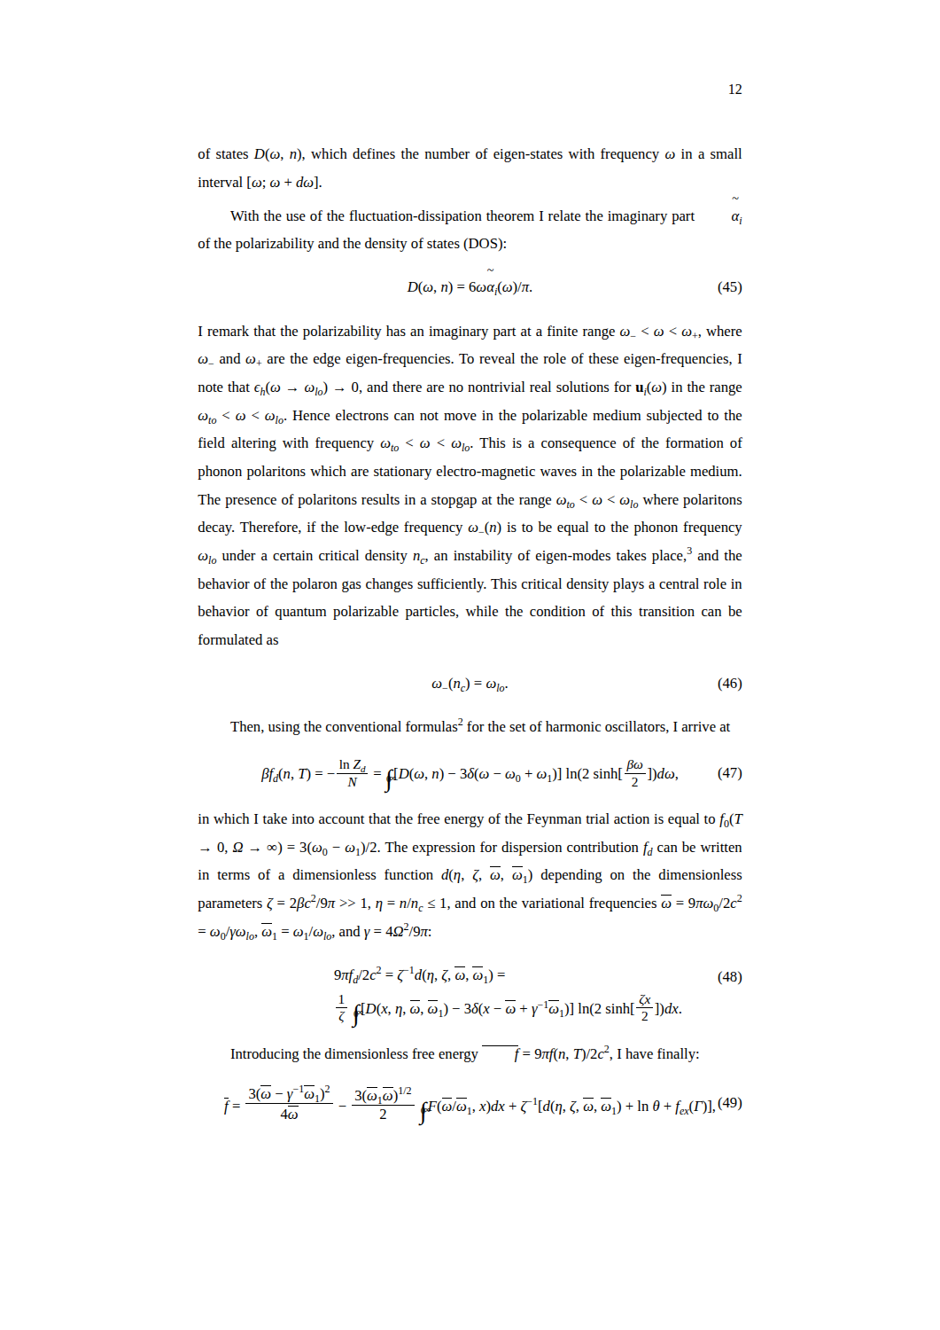12
of states D(ω, n), which defines the number of eigen-states with frequency ω in a small interval [ω; ω + dω].
With the use of the fluctuation-dissipation theorem I relate the imaginary part ~αi of the polarizability and the density of states (DOS):
D(ω, n) = 6ω~αi(ω)/π. (45)
I remark that the polarizability has an imaginary part at a finite range ω− < ω < ω+, where ω− and ω+ are the edge eigen-frequencies. To reveal the role of these eigen-frequencies, I note that ϵh(ω → ωlo) → 0, and there are no nontrivial real solutions for ui(ω) in the range ωto < ω < ωlo. Hence electrons can not move in the polarizable medium subjected to the field altering with frequency ωto < ω < ωlo. This is a consequence of the formation of phonon polaritons which are stationary electro-magnetic waves in the polarizable medium. The presence of polaritons results in a stopgap at the range ωto < ω < ωlo where polaritons decay. Therefore, if the low-edge frequency ω−(n) is to be equal to the phonon frequency ωlo under a certain critical density nc, an instability of eigen-modes takes place,3 and the behavior of the polaron gas changes sufficiently. This critical density plays a central role in behavior of quantum polarizable particles, while the condition of this transition can be formulated as
ω−(nc) = ωlo. (46)
Then, using the conventional formulas2 for the set of harmonic oscillators, I arrive at
βfd(n, T) = −ln Zd N = ∫∞0[D(ω, n) − 3δ(ω − ω0 + ω1)] ln(2 sinh[βω 2])dω, (47)
in which I take into account that the free energy of the Feynman trial action is equal to f0(T → 0, Ω → ∞) = 3(ω0 − ω1)/2. The expression for dispersion contribution fd can be written in terms of a dimensionless function d(η, ζ, ω, ω1) depending on the dimensionless parameters ζ = 2βc2/9π >> 1, η = n/nc ≤ 1, and on the variational frequencies ω = 9πω0/2c2 = ω0/γωlo, ω1 = ω1/ωlo, and γ = 4Ω2/9π:
(48)
9πfd/2c2 = ζ−1d(η, ζ, ω, ω1) = 1 ζ ∫∞0[D(x, η, ω, ω1) − 3δ(x − ω + γ−1ω1)] ln(2 sinh[ζx 2])dx.
Introducing the dimensionless free energy f = 9πf(n, T)/2c2, I have finally:
f = 3(ω − γ−1ω1)24ω − 3(ω1ω)1/22 ∫∞0 F(ω/ω1, x)dx + ζ−1[d(η, ζ, ω, ω1) + ln θ + fex(Γ)], (49)